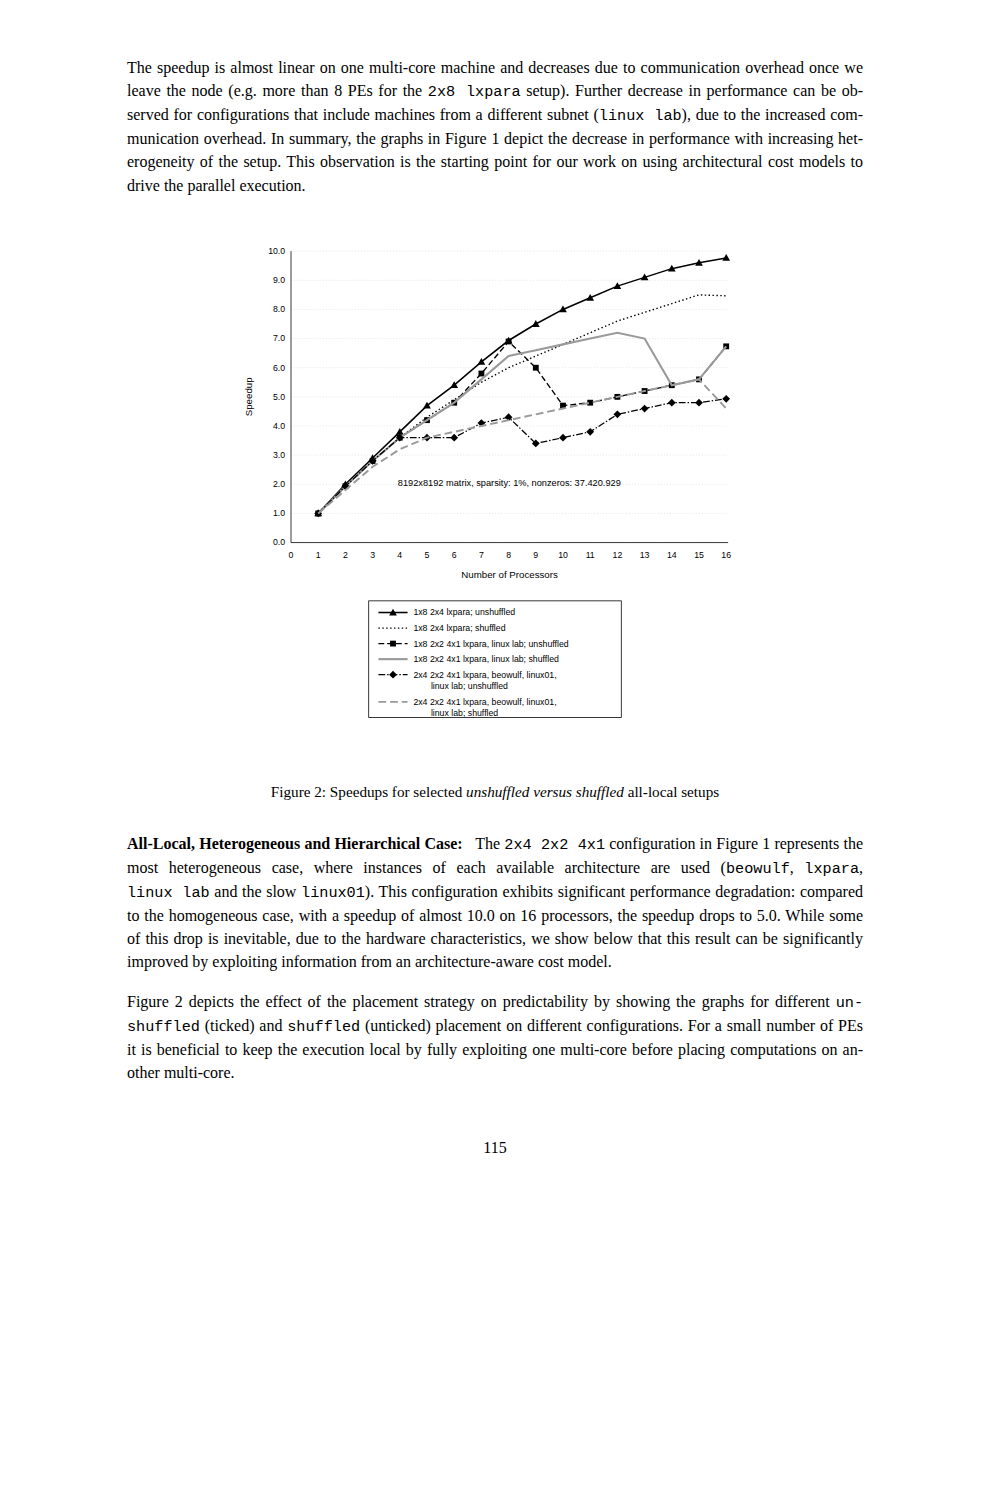The speedup is almost linear on one multi-core machine and decreases due to communication overhead once we leave the node (e.g. more than 8 PEs for the 2x8 lxpara setup). Further decrease in performance can be observed for configurations that include machines from a different subnet (linux lab), due to the increased communication overhead. In summary, the graphs in Figure 1 depict the decrease in performance with increasing heterogeneity of the setup. This observation is the starting point for our work on using architectural cost models to drive the parallel execution.
0.0 1.0 2.0 3.0 4.0 5.0 6.0 7.0 8.0 9.0 10.0 Speedup 0 1 2 3 4 5 6 7 8 9 10 11 12 13 14 15 16 Number of Processors 8192x8192 matrix, sparsity: 1%, nonzeros: 37.420.929 1x8 2x4 lxpara; unshuffled 1x8 2x4 lxpara; shuffled 1x8 2x2 4x1 lxpara, linux lab; unshuffled 1x8 2x2 4x1 lxpara, linux lab; shuffled 2x4 2x2 4x1 lxpara, beowulf, linux01, linux lab; unshuffled 2x4 2x2 4x1 lxpara, beowulf, linux01, linux lab; shuffled
Figure 2: Speedups for selected unshuffled versus shuffled all-local setups
All-Local, Heterogeneous and Hierarchical Case: The 2x4 2x2 4x1 configuration in Figure 1 represents the most heterogeneous case, where instances of each available architecture are used (beowulf, lxpara, linux lab and the slow linux01). This configuration exhibits significant performance degradation: compared to the homogeneous case, with a speedup of almost 10.0 on 16 processors, the speedup drops to 5.0. While some of this drop is inevitable, due to the hardware characteristics, we show below that this result can be significantly improved by exploiting information from an architecture-aware cost model.
Figure 2 depicts the effect of the placement strategy on predictability by showing the graphs for different unshuffled (ticked) and shuffled (unticked) placement on different configurations. For a small number of PEs it is beneficial to keep the execution local by fully exploiting one multi-core before placing computations on another multi-core.
115